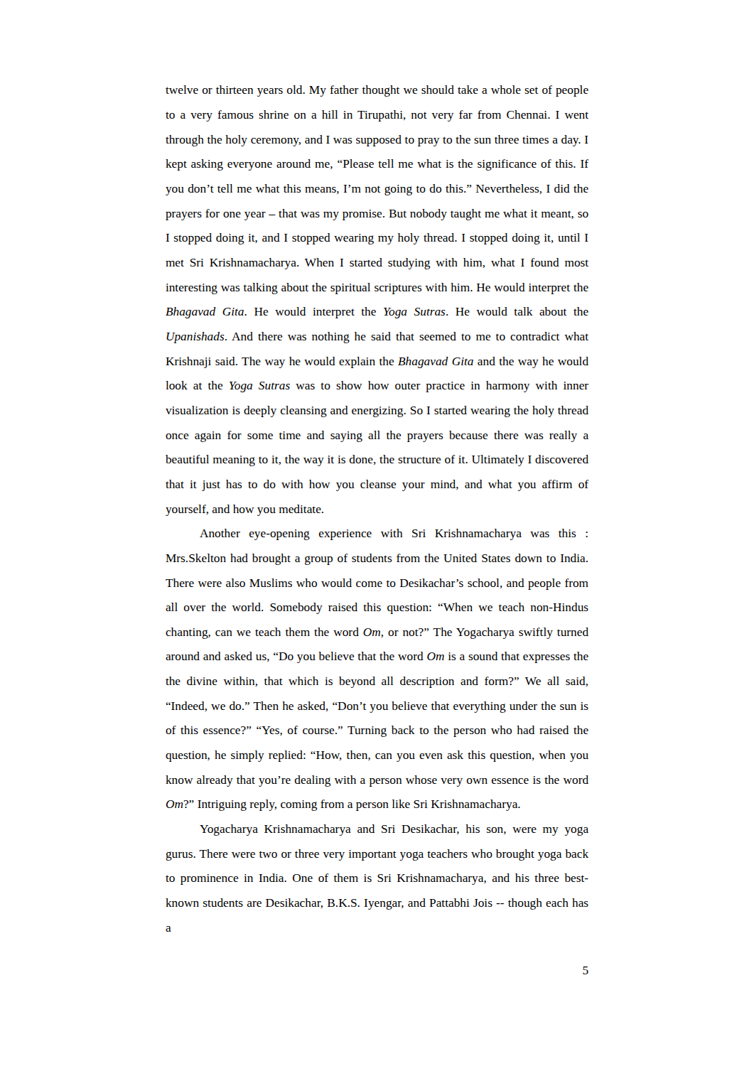twelve or thirteen years old. My father thought we should take a whole set of people to a very famous shrine on a hill in Tirupathi, not very far from Chennai. I went through the holy ceremony, and I was supposed to pray to the sun three times a day. I kept asking everyone around me, “Please tell me what is the significance of this. If you don’t tell me what this means, I’m not going to do this.” Nevertheless, I did the prayers for one year – that was my promise. But nobody taught me what it meant, so I stopped doing it, and I stopped wearing my holy thread. I stopped doing it, until I met Sri Krishnamacharya. When I started studying with him, what I found most interesting was talking about the spiritual scriptures with him. He would interpret the Bhagavad Gita. He would interpret the Yoga Sutras. He would talk about the Upanishads. And there was nothing he said that seemed to me to contradict what Krishnaji said. The way he would explain the Bhagavad Gita and the way he would look at the Yoga Sutras was to show how outer practice in harmony with inner visualization is deeply cleansing and energizing. So I started wearing the holy thread once again for some time and saying all the prayers because there was really a beautiful meaning to it, the way it is done, the structure of it. Ultimately I discovered that it just has to do with how you cleanse your mind, and what you affirm of yourself, and how you meditate.
Another eye-opening experience with Sri Krishnamacharya was this : Mrs.Skelton had brought a group of students from the United States down to India. There were also Muslims who would come to Desikachar’s school, and people from all over the world. Somebody raised this question: “When we teach non-Hindus chanting, can we teach them the word Om, or not?” The Yogacharya swiftly turned around and asked us, “Do you believe that the word Om is a sound that expresses the the divine within, that which is beyond all description and form?” We all said, “Indeed, we do.” Then he asked, “Don’t you believe that everything under the sun is of this essence?” “Yes, of course.” Turning back to the person who had raised the question, he simply replied: “How, then, can you even ask this question, when you know already that you’re dealing with a person whose very own essence is the word Om?” Intriguing reply, coming from a person like Sri Krishnamacharya.
Yogacharya Krishnamacharya and Sri Desikachar, his son, were my yoga gurus. There were two or three very important yoga teachers who brought yoga back to prominence in India. One of them is Sri Krishnamacharya, and his three best-known students are Desikachar, B.K.S. Iyengar, and Pattabhi Jois -- though each has a
5